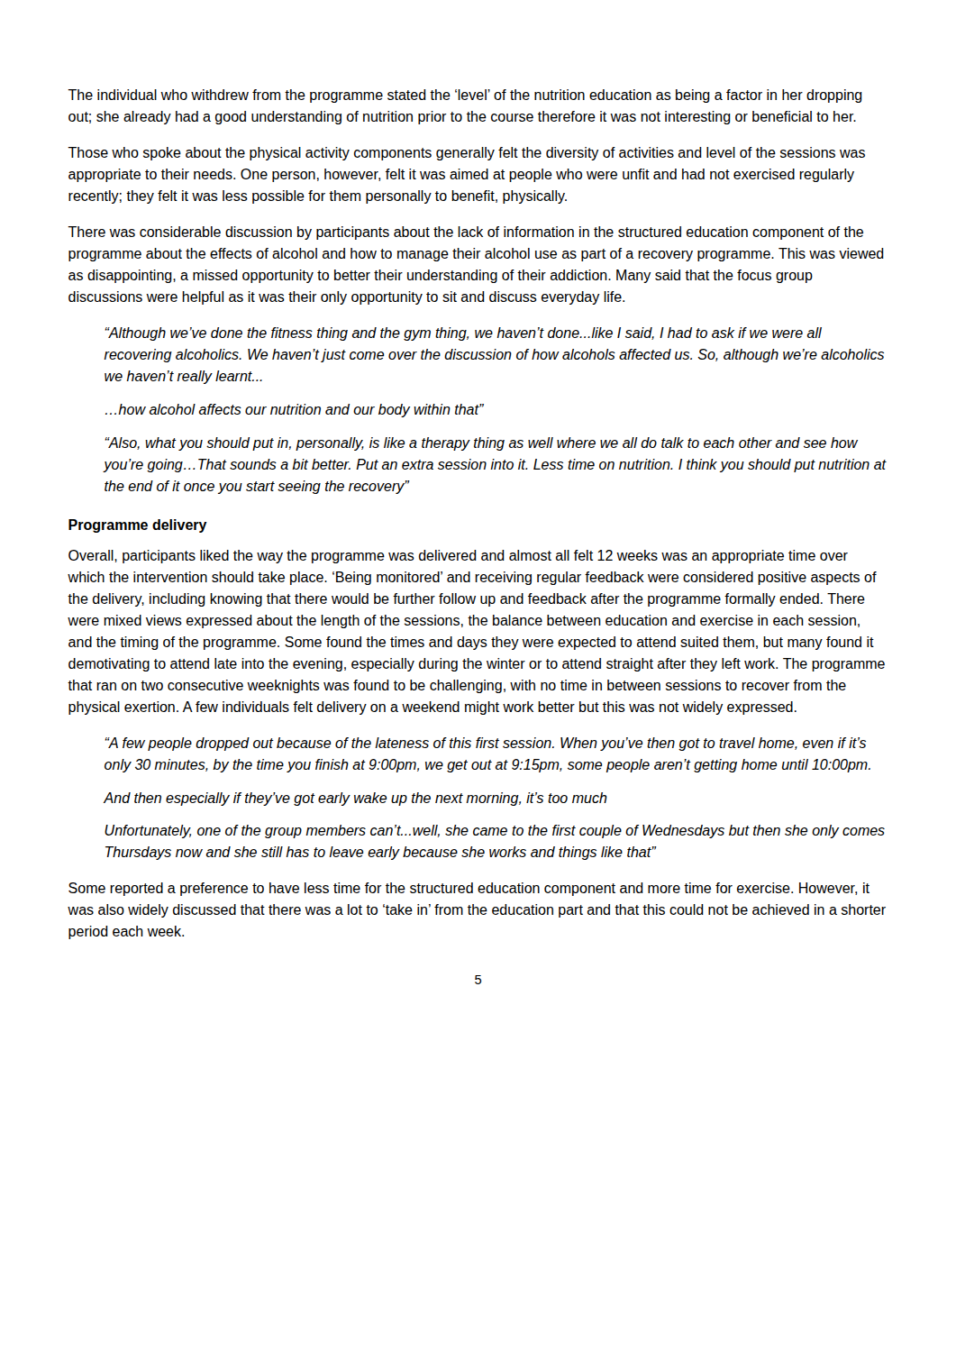The individual who withdrew from the programme stated the ‘level’ of the nutrition education as being a factor in her dropping out; she already had a good understanding of nutrition prior to the course therefore it was not interesting or beneficial to her.
Those who spoke about the physical activity components generally felt the diversity of activities and level of the sessions was appropriate to their needs. One person, however, felt it was aimed at people who were unfit and had not exercised regularly recently; they felt it was less possible for them personally to benefit, physically.
There was considerable discussion by participants about the lack of information in the structured education component of the programme about the effects of alcohol and how to manage their alcohol use as part of a recovery programme. This was viewed as disappointing, a missed opportunity to better their understanding of their addiction. Many said that the focus group discussions were helpful as it was their only opportunity to sit and discuss everyday life.
“Although we’ve done the fitness thing and the gym thing, we haven’t done...like I said, I had to ask if we were all recovering alcoholics. We haven’t just come over the discussion of how alcohols affected us. So, although we’re alcoholics we haven’t really learnt...
…how alcohol affects our nutrition and our body within that”
“Also, what you should put in, personally, is like a therapy thing as well where we all do talk to each other and see how you’re going…That sounds a bit better. Put an extra session into it. Less time on nutrition. I think you should put nutrition at the end of it once you start seeing the recovery”
Programme delivery
Overall, participants liked the way the programme was delivered and almost all felt 12 weeks was an appropriate time over which the intervention should take place. ‘Being monitored’ and receiving regular feedback were considered positive aspects of the delivery, including knowing that there would be further follow up and feedback after the programme formally ended. There were mixed views expressed about the length of the sessions, the balance between education and exercise in each session, and the timing of the programme. Some found the times and days they were expected to attend suited them, but many found it demotivating to attend late into the evening, especially during the winter or to attend straight after they left work. The programme that ran on two consecutive weeknights was found to be challenging, with no time in between sessions to recover from the physical exertion. A few individuals felt delivery on a weekend might work better but this was not widely expressed.
“A few people dropped out because of the lateness of this first session. When you’ve then got to travel home, even if it’s only 30 minutes, by the time you finish at 9:00pm, we get out at 9:15pm, some people aren’t getting home until 10:00pm.
And then especially if they’ve got early wake up the next morning, it’s too much
Unfortunately, one of the group members can’t...well, she came to the first couple of Wednesdays but then she only comes Thursdays now and she still has to leave early because she works and things like that”
Some reported a preference to have less time for the structured education component and more time for exercise. However, it was also widely discussed that there was a lot to ‘take in’ from the education part and that this could not be achieved in a shorter period each week.
5